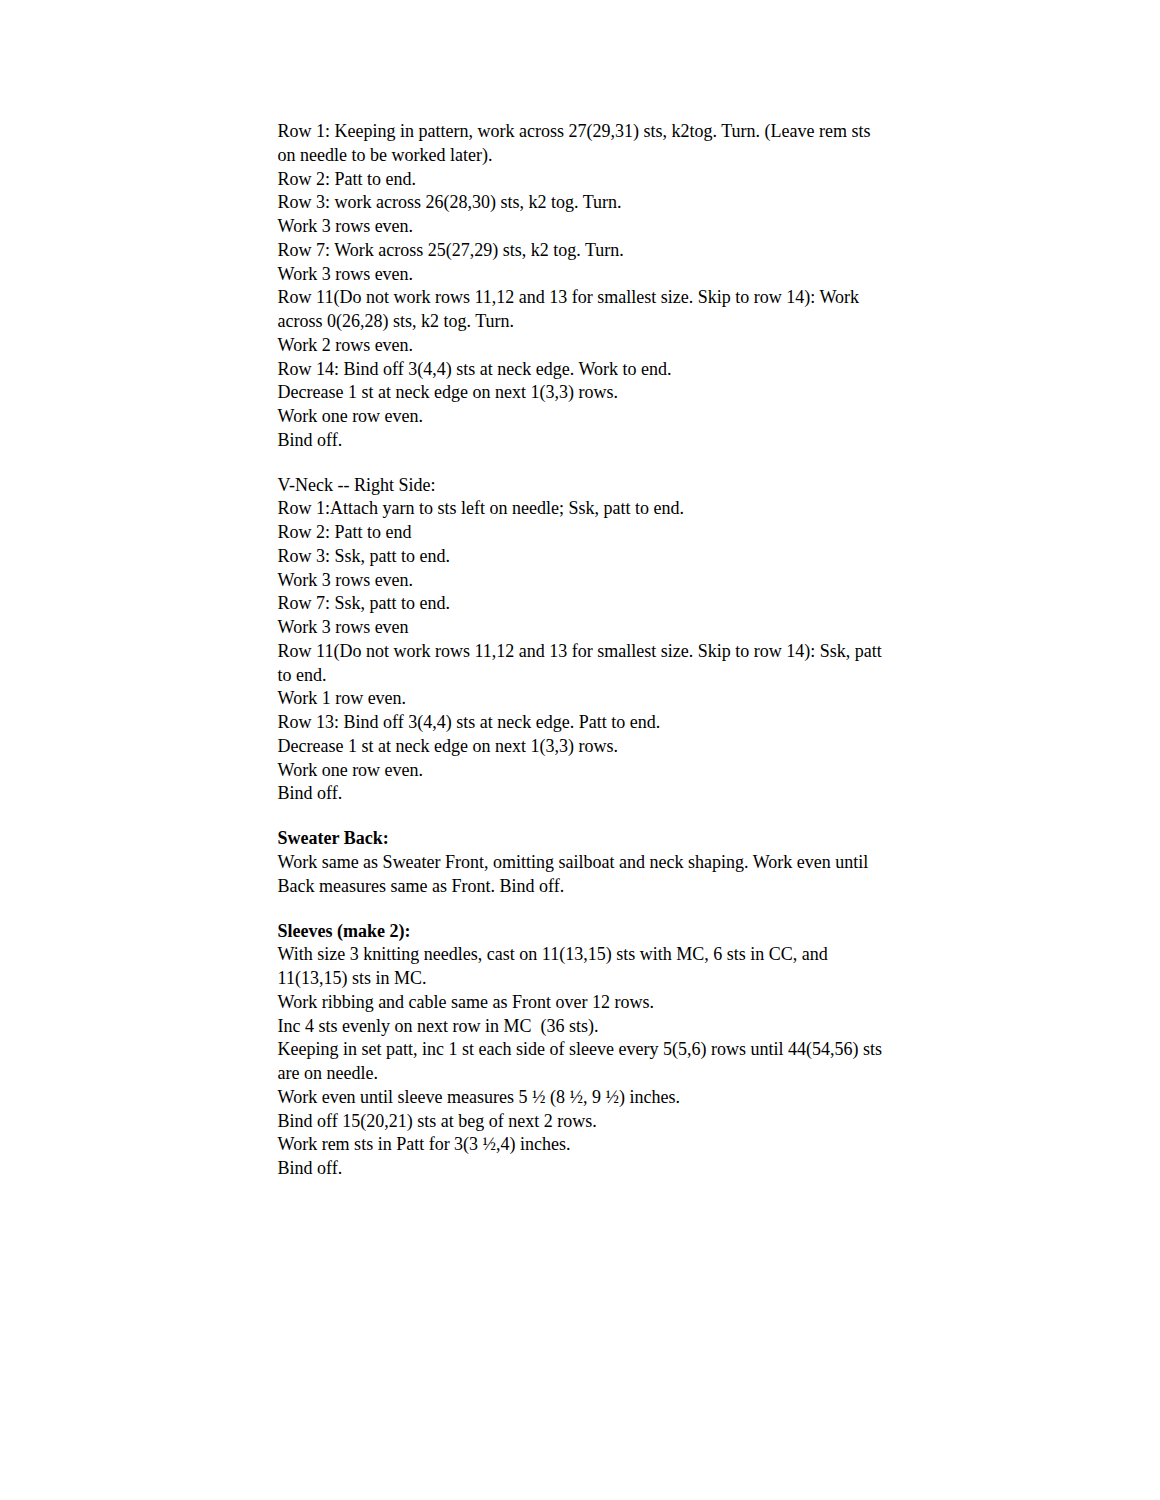Row 1: Keeping in pattern, work across 27(29,31) sts, k2tog. Turn. (Leave rem sts on needle to be worked later).
Row 2: Patt to end.
Row 3: work across 26(28,30) sts, k2 tog. Turn.
Work 3 rows even.
Row 7: Work across 25(27,29) sts, k2 tog. Turn.
Work 3 rows even.
Row 11(Do not work rows 11,12 and 13 for smallest size. Skip to row 14): Work across 0(26,28) sts, k2 tog. Turn.
Work 2 rows even.
Row 14: Bind off 3(4,4) sts at neck edge. Work to end.
Decrease 1 st at neck edge on next 1(3,3) rows.
Work one row even.
Bind off.
V-Neck -- Right Side:
Row 1:Attach yarn to sts left on needle; Ssk, patt to end.
Row 2: Patt to end
Row 3: Ssk, patt to end.
Work 3 rows even.
Row 7: Ssk, patt to end.
Work 3 rows even
Row 11(Do not work rows 11,12 and 13 for smallest size. Skip to row 14): Ssk, patt to end.
Work 1 row even.
Row 13: Bind off 3(4,4) sts at neck edge. Patt to end.
Decrease 1 st at neck edge on next 1(3,3) rows.
Work one row even.
Bind off.
Sweater Back:
Work same as Sweater Front, omitting sailboat and neck shaping. Work even until Back measures same as Front. Bind off.
Sleeves (make 2):
With size 3 knitting needles, cast on 11(13,15) sts with MC, 6 sts in CC, and 11(13,15) sts in MC.
Work ribbing and cable same as Front over 12 rows.
Inc 4 sts evenly on next row in MC (36 sts).
Keeping in set patt, inc 1 st each side of sleeve every 5(5,6) rows until 44(54,56) sts are on needle.
Work even until sleeve measures 5 ½ (8 ½, 9 ½) inches.
Bind off 15(20,21) sts at beg of next 2 rows.
Work rem sts in Patt for 3(3 ½,4) inches.
Bind off.